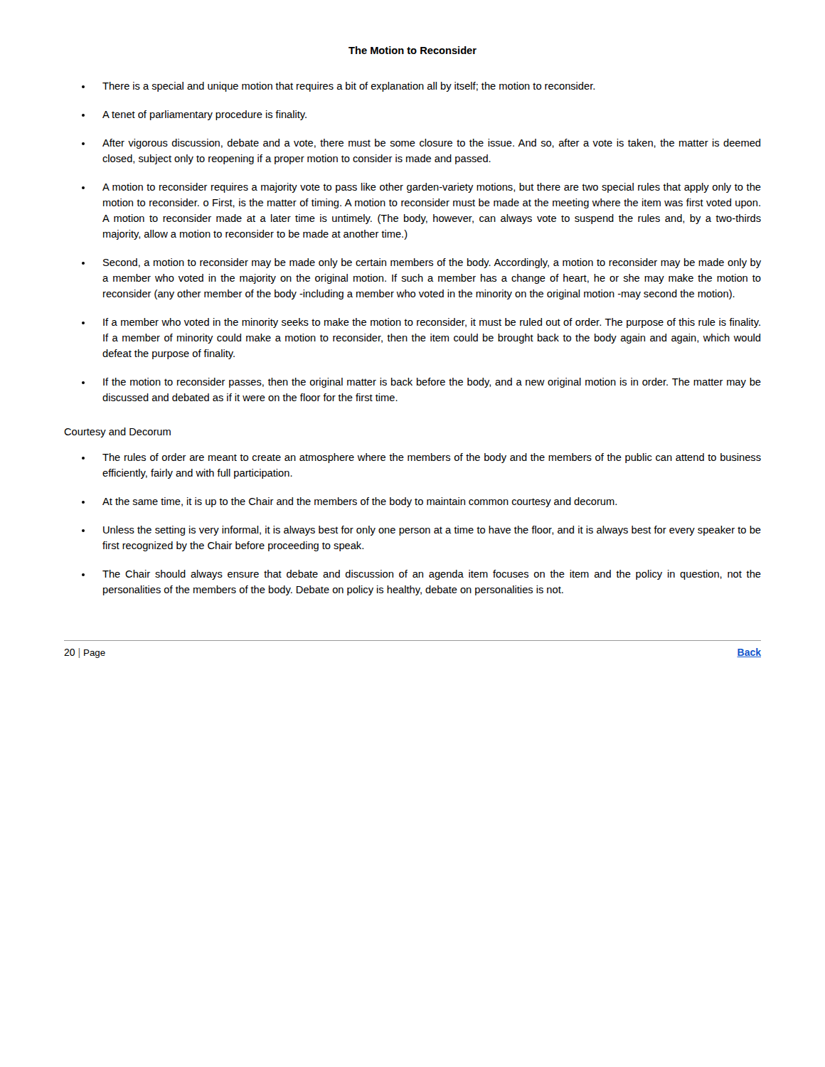The Motion to Reconsider
There is a special and unique motion that requires a bit of explanation all by itself; the motion to reconsider.
A tenet of parliamentary procedure is finality.
After vigorous discussion, debate and a vote, there must be some closure to the issue. And so, after a vote is taken, the matter is deemed closed, subject only to reopening if a proper motion to consider is made and passed.
A motion to reconsider requires a majority vote to pass like other garden-variety motions, but there are two special rules that apply only to the motion to reconsider. o First, is the matter of timing. A motion to reconsider must be made at the meeting where the item was first voted upon. A motion to reconsider made at a later time is untimely. (The body, however, can always vote to suspend the rules and, by a two-thirds majority, allow a motion to reconsider to be made at another time.)
Second, a motion to reconsider may be made only be certain members of the body. Accordingly, a motion to reconsider may be made only by a member who voted in the majority on the original motion. If such a member has a change of heart, he or she may make the motion to reconsider (any other member of the body -including a member who voted in the minority on the original motion -may second the motion).
If a member who voted in the minority seeks to make the motion to reconsider, it must be ruled out of order. The purpose of this rule is finality. If a member of minority could make a motion to reconsider, then the item could be brought back to the body again and again, which would defeat the purpose of finality.
If the motion to reconsider passes, then the original matter is back before the body, and a new original motion is in order. The matter may be discussed and debated as if it were on the floor for the first time.
Courtesy and Decorum
The rules of order are meant to create an atmosphere where the members of the body and the members of the public can attend to business efficiently, fairly and with full participation.
At the same time, it is up to the Chair and the members of the body to maintain common courtesy and decorum.
Unless the setting is very informal, it is always best for only one person at a time to have the floor, and it is always best for every speaker to be first recognized by the Chair before proceeding to speak.
The Chair should always ensure that debate and discussion of an agenda item focuses on the item and the policy in question, not the personalities of the members of the body. Debate on policy is healthy, debate on personalities is not.
20 | Page Back